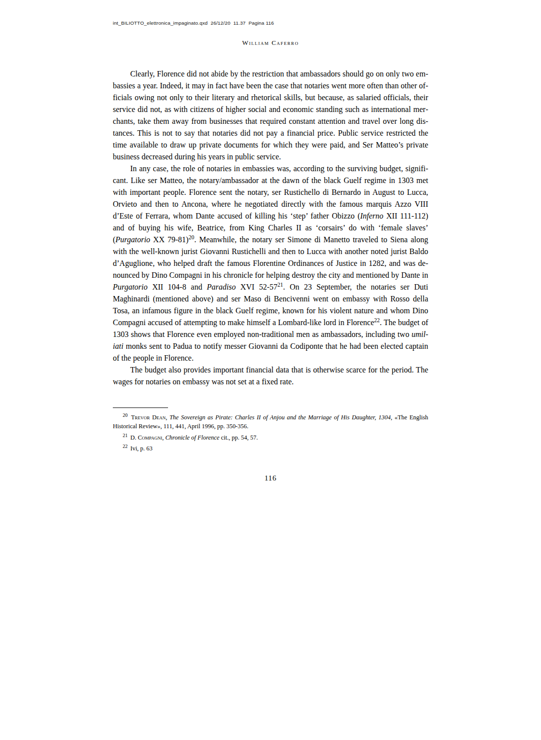int_BILIOTTO_elettronica_impaginato.qxd 26/12/20 11.37 Pagina 116
William Caferro
Clearly, Florence did not abide by the restriction that ambassadors should go on only two embassies a year. Indeed, it may in fact have been the case that notaries went more often than other officials owing not only to their literary and rhetorical skills, but because, as salaried officials, their service did not, as with citizens of higher social and economic standing such as international merchants, take them away from businesses that required constant attention and travel over long distances. This is not to say that notaries did not pay a financial price. Public service restricted the time available to draw up private documents for which they were paid, and Ser Matteo’s private business decreased during his years in public service.
In any case, the role of notaries in embassies was, according to the surviving budget, significant. Like ser Matteo, the notary/ambassador at the dawn of the black Guelf regime in 1303 met with important people. Florence sent the notary, ser Rustichello di Bernardo in August to Lucca, Orvieto and then to Ancona, where he negotiated directly with the famous marquis Azzo VIII d’Este of Ferrara, whom Dante accused of killing his ‘step’ father Obizzo (Inferno XII 111-112) and of buying his wife, Beatrice, from King Charles II as ‘corsairs’ do with ‘female slaves’ (Purgatorio XX 79-81)20. Meanwhile, the notary ser Simone di Manetto traveled to Siena along with the well-known jurist Giovanni Rustichelli and then to Lucca with another noted jurist Baldo d’Aguglione, who helped draft the famous Florentine Ordinances of Justice in 1282, and was denounced by Dino Compagni in his chronicle for helping destroy the city and mentioned by Dante in Purgatorio XII 104-8 and Paradiso XVI 52-5721. On 23 September, the notaries ser Duti Maghinardi (mentioned above) and ser Maso di Bencivenni went on embassy with Rosso della Tosa, an infamous figure in the black Guelf regime, known for his violent nature and whom Dino Compagni accused of attempting to make himself a Lombard-like lord in Florence22. The budget of 1303 shows that Florence even employed non-traditional men as ambassadors, including two umiliati monks sent to Padua to notify messer Giovanni da Codiponte that he had been elected captain of the people in Florence.
The budget also provides important financial data that is otherwise scarce for the period. The wages for notaries on embassy was not set at a fixed rate.
20 Trevor Dean, The Sovereign as Pirate: Charles II of Anjou and the Marriage of His Daughter, 1304, «The English Historical Review», 111, 441, April 1996, pp. 350-356.
21 D. Compagni, Chronicle of Florence cit., pp. 54, 57.
22 Ivi, p. 63
116